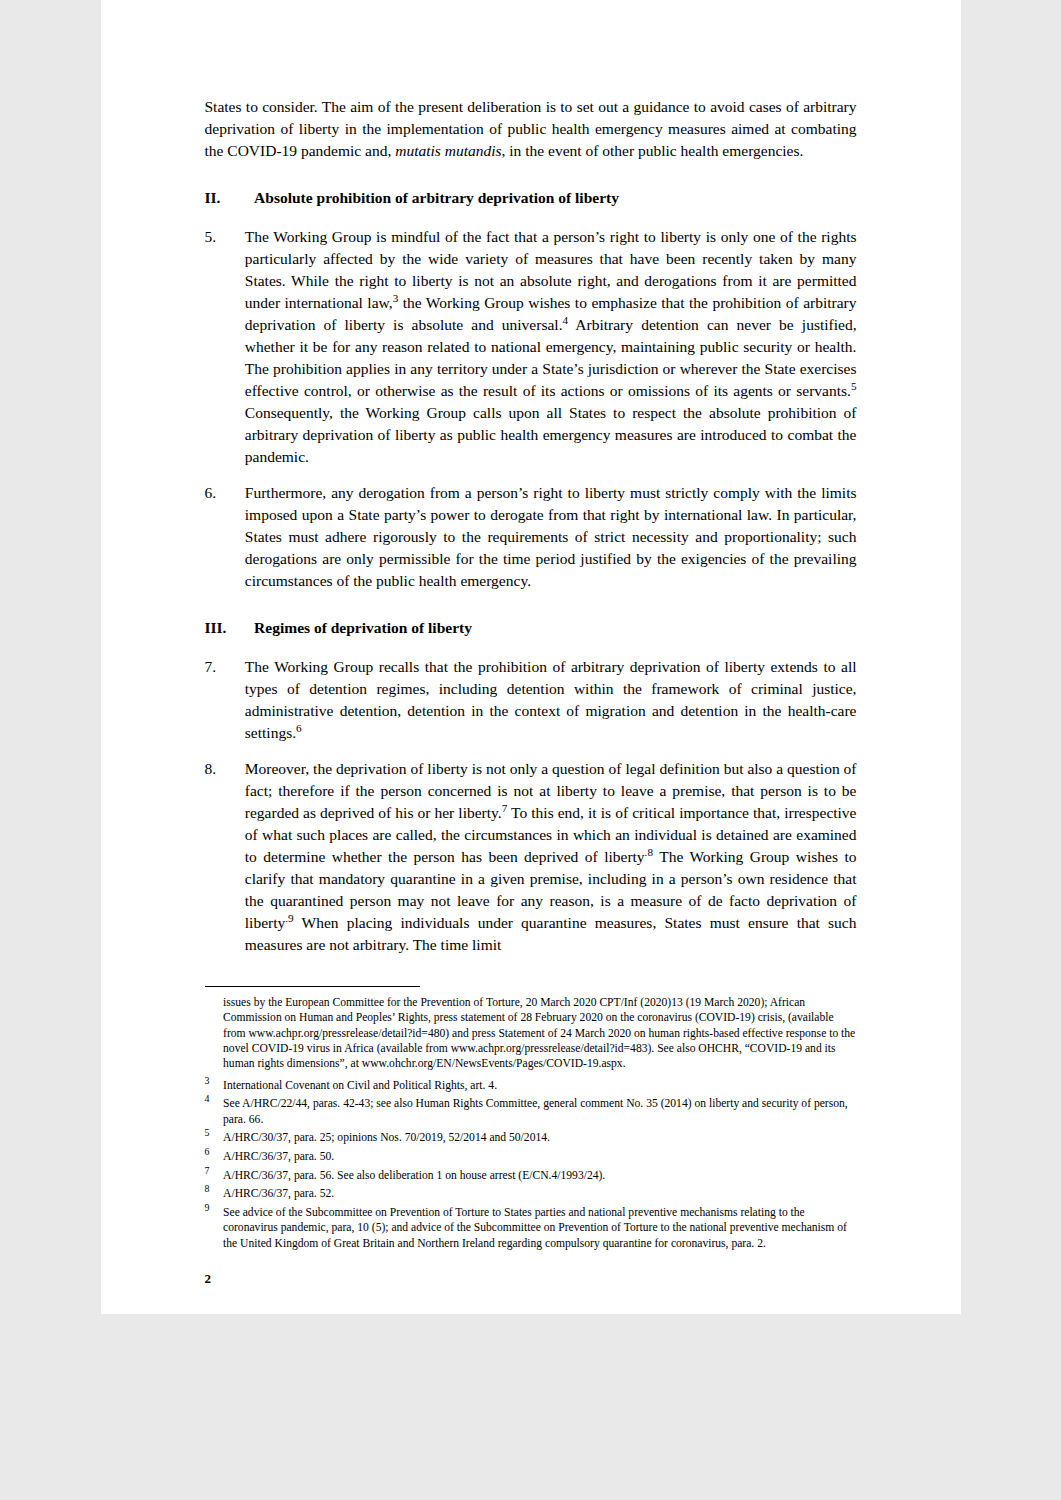States to consider. The aim of the present deliberation is to set out a guidance to avoid cases of arbitrary deprivation of liberty in the implementation of public health emergency measures aimed at combating the COVID-19 pandemic and, mutatis mutandis, in the event of other public health emergencies.
II. Absolute prohibition of arbitrary deprivation of liberty
5.
The Working Group is mindful of the fact that a person’s right to liberty is only one of the rights particularly affected by the wide variety of measures that have been recently taken by many States. While the right to liberty is not an absolute right, and derogations from it are permitted under international law,3 the Working Group wishes to emphasize that the prohibition of arbitrary deprivation of liberty is absolute and universal.4 Arbitrary detention can never be justified, whether it be for any reason related to national emergency, maintaining public security or health. The prohibition applies in any territory under a State’s jurisdiction or wherever the State exercises effective control, or otherwise as the result of its actions or omissions of its agents or servants.5 Consequently, the Working Group calls upon all States to respect the absolute prohibition of arbitrary deprivation of liberty as public health emergency measures are introduced to combat the pandemic.
6.
Furthermore, any derogation from a person’s right to liberty must strictly comply with the limits imposed upon a State party’s power to derogate from that right by international law. In particular, States must adhere rigorously to the requirements of strict necessity and proportionality; such derogations are only permissible for the time period justified by the exigencies of the prevailing circumstances of the public health emergency.
III. Regimes of deprivation of liberty
7.
The Working Group recalls that the prohibition of arbitrary deprivation of liberty extends to all types of detention regimes, including detention within the framework of criminal justice, administrative detention, detention in the context of migration and detention in the health-care settings.6
8.
Moreover, the deprivation of liberty is not only a question of legal definition but also a question of fact; therefore if the person concerned is not at liberty to leave a premise, that person is to be regarded as deprived of his or her liberty.7 To this end, it is of critical importance that, irrespective of what such places are called, the circumstances in which an individual is detained are examined to determine whether the person has been deprived of liberty.8 The Working Group wishes to clarify that mandatory quarantine in a given premise, including in a person’s own residence that the quarantined person may not leave for any reason, is a measure of de facto deprivation of liberty.9 When placing individuals under quarantine measures, States must ensure that such measures are not arbitrary. The time limit
issues by the European Committee for the Prevention of Torture, 20 March 2020 CPT/Inf (2020)13 (19 March 2020); African Commission on Human and Peoples’ Rights, press statement of 28 February 2020 on the coronavirus (COVID-19) crisis, (available from www.achpr.org/pressrelease/detail?id=480) and press Statement of 24 March 2020 on human rights-based effective response to the novel COVID-19 virus in Africa (available from www.achpr.org/pressrelease/detail?id=483). See also OHCHR, “COVID-19 and its human rights dimensions”, at www.ohchr.org/EN/NewsEvents/Pages/COVID-19.aspx.
3
International Covenant on Civil and Political Rights, art. 4.
4
See A/HRC/22/44, paras. 42-43; see also Human Rights Committee, general comment No. 35 (2014) on liberty and security of person, para. 66.
5
A/HRC/30/37, para. 25; opinions Nos. 70/2019, 52/2014 and 50/2014.
6
A/HRC/36/37, para. 50.
7
A/HRC/36/37, para. 56. See also deliberation 1 on house arrest (E/CN.4/1993/24).
8
A/HRC/36/37, para. 52.
9
See advice of the Subcommittee on Prevention of Torture to States parties and national preventive mechanisms relating to the coronavirus pandemic, para, 10 (5); and advice of the Subcommittee on Prevention of Torture to the national preventive mechanism of the United Kingdom of Great Britain and Northern Ireland regarding compulsory quarantine for coronavirus, para. 2.
2